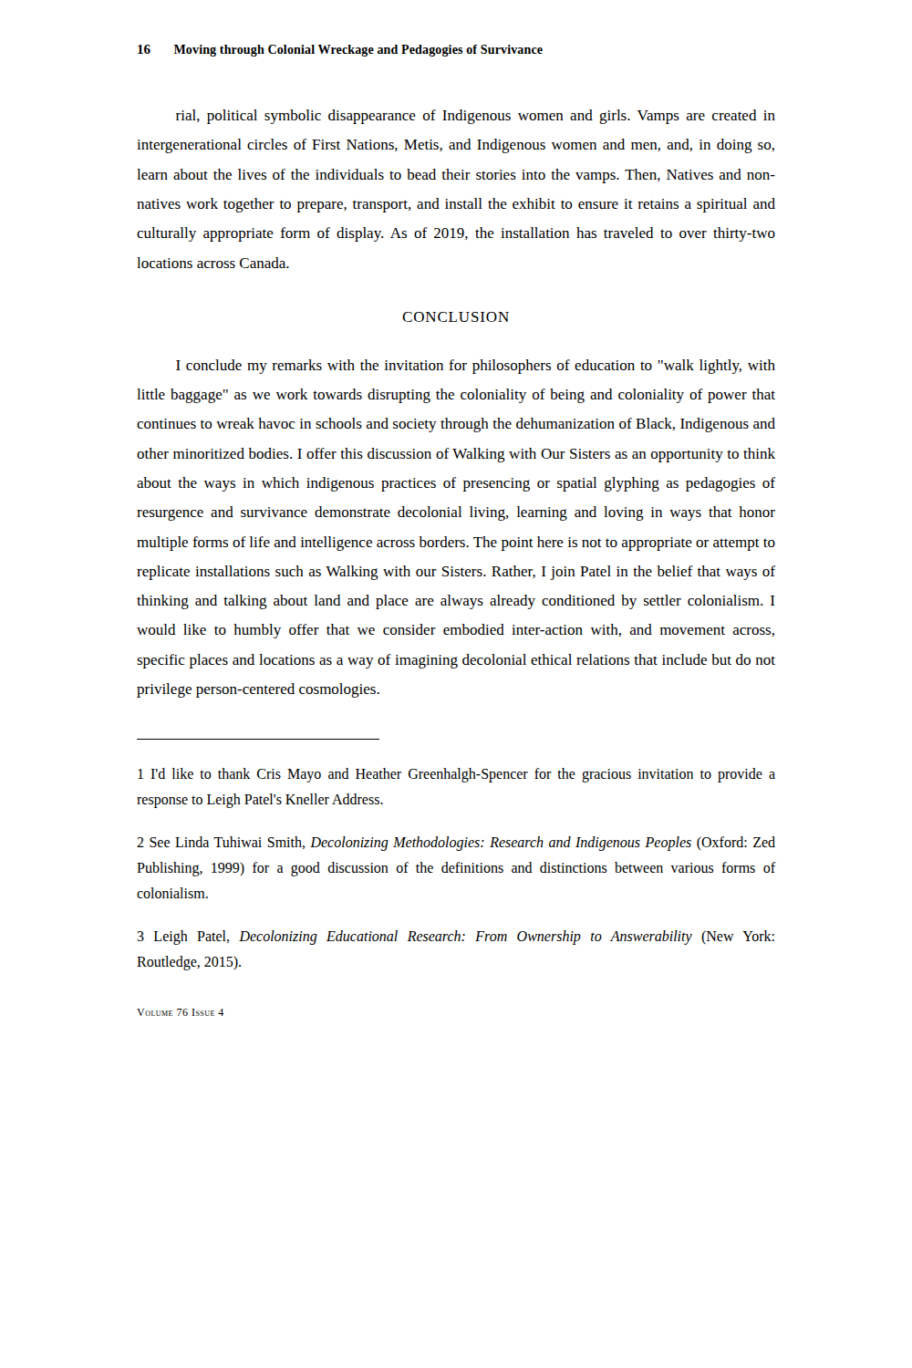16 Moving through Colonial Wreckage and Pedagogies of Survivance
rial, political symbolic disappearance of Indigenous women and girls. Vamps are created in intergenerational circles of First Nations, Metis, and Indigenous women and men, and, in doing so, learn about the lives of the individuals to bead their stories into the vamps. Then, Natives and non-natives work together to prepare, transport, and install the exhibit to ensure it retains a spiritual and culturally appropriate form of display. As of 2019, the installation has traveled to over thirty-two locations across Canada.
CONCLUSION
I conclude my remarks with the invitation for philosophers of education to "walk lightly, with little baggage" as we work towards disrupting the coloniality of being and coloniality of power that continues to wreak havoc in schools and society through the dehumanization of Black, Indigenous and other minoritized bodies. I offer this discussion of Walking with Our Sisters as an opportunity to think about the ways in which indigenous practices of presencing or spatial glyphing as pedagogies of resurgence and survivance demonstrate decolonial living, learning and loving in ways that honor multiple forms of life and intelligence across borders. The point here is not to appropriate or attempt to replicate installations such as Walking with our Sisters. Rather, I join Patel in the belief that ways of thinking and talking about land and place are always already conditioned by settler colonialism. I would like to humbly offer that we consider embodied inter-action with, and movement across, specific places and locations as a way of imagining decolonial ethical relations that include but do not privilege person-centered cosmologies.
1 I'd like to thank Cris Mayo and Heather Greenhalgh-Spencer for the gracious invitation to provide a response to Leigh Patel's Kneller Address.
2 See Linda Tuhiwai Smith, Decolonizing Methodologies: Research and Indigenous Peoples (Oxford: Zed Publishing, 1999) for a good discussion of the definitions and distinctions between various forms of colonialism.
3 Leigh Patel, Decolonizing Educational Research: From Ownership to Answerability (New York: Routledge, 2015).
Volume 76 Issue 4